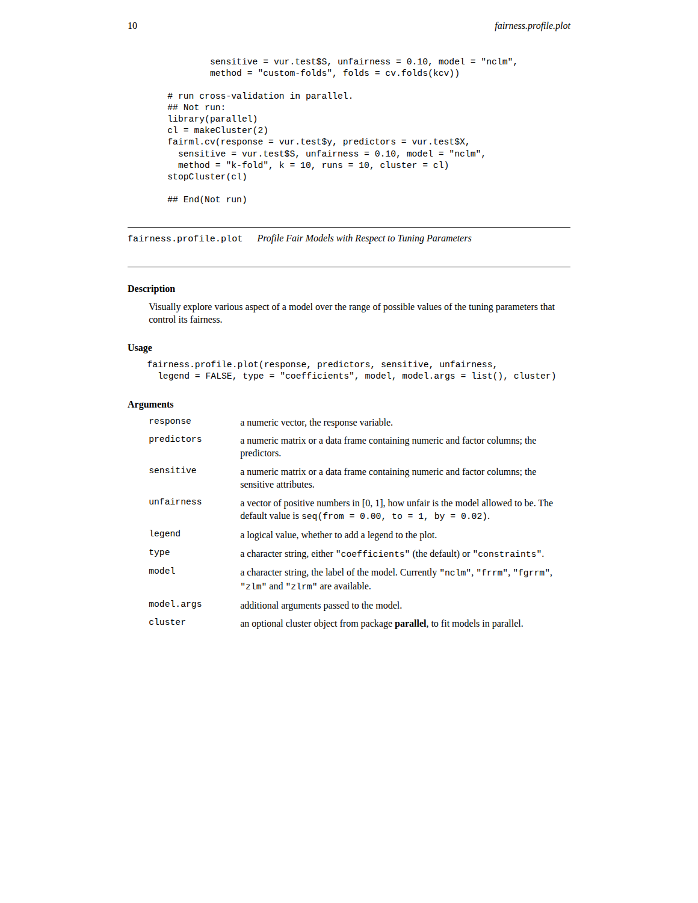10 fairness.profile.plot
        sensitive = vur.test$S, unfairness = 0.10, model = "nclm",
        method = "custom-folds", folds = cv.folds(kcv))

# run cross-validation in parallel.
## Not run:
library(parallel)
cl = makeCluster(2)
fairml.cv(response = vur.test$y, predictors = vur.test$X,
  sensitive = vur.test$S, unfairness = 0.10, model = "nclm",
  method = "k-fold", k = 10, runs = 10, cluster = cl)
stopCluster(cl)

## End(Not run)
fairness.profile.plot Profile Fair Models with Respect to Tuning Parameters
Description
Visually explore various aspect of a model over the range of possible values of the tuning parameters that control its fairness.
Usage
fairness.profile.plot(response, predictors, sensitive, unfairness,
  legend = FALSE, type = "coefficients", model, model.args = list(), cluster)
Arguments
response
a numeric vector, the response variable.
predictors
a numeric matrix or a data frame containing numeric and factor columns; the predictors.
sensitive
a numeric matrix or a data frame containing numeric and factor columns; the sensitive attributes.
unfairness
a vector of positive numbers in [0, 1], how unfair is the model allowed to be. The default value is seq(from = 0.00, to = 1, by = 0.02).
legend
a logical value, whether to add a legend to the plot.
type
a character string, either "coefficients" (the default) or "constraints".
model
a character string, the label of the model. Currently "nclm", "frrm", "fgrrm", "zlm" and "zlrm" are available.
model.args
additional arguments passed to the model.
cluster
an optional cluster object from package parallel, to fit models in parallel.